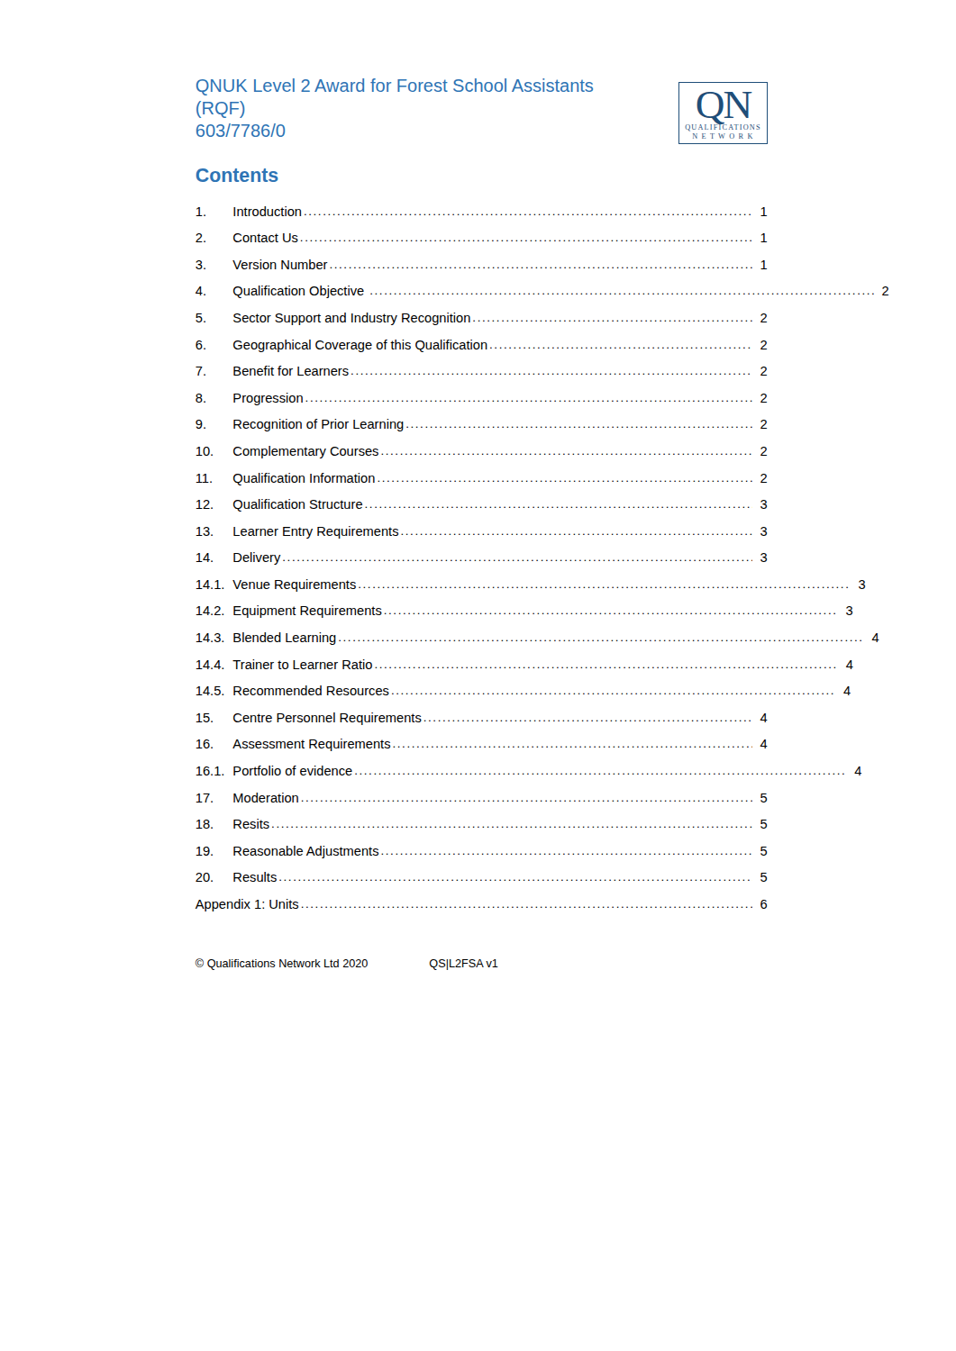QNUK Level 2 Award for Forest School Assistants (RQF)
603/7786/0
QN
QUALIFICATIONS
N E T W O R K
Contents
1. Introduction ........................................................................................................................... 1
2. Contact Us ............................................................................................................................ 1
3. Version Number ..................................................................................................................... 1
4. Qualification Objective .......................................................................................................... 2
5. Sector Support and Industry Recognition ................................................................................. 2
6. Geographical Coverage of this Qualification .......................................................................... 2
7. Benefit for Learners ................................................................................................................ 2
8. Progression ........................................................................................................................... 2
9. Recognition of Prior Learning ..................................................................................................... 2
10. Complementary Courses ......................................................................................................... 2
11. Qualification Information ......................................................................................................... 2
12. Qualification Structure ............................................................................................................ 3
13. Learner Entry Requirements ..................................................................................................... 3
14. Delivery .............................................................................................................................. 3
14.1. Venue Requirements ....................................................................................................... 3
14.2. Equipment Requirements ............................................................................................... 3
14.3. Blended Learning .............................................................................................................. 4
14.4. Trainer to Learner Ratio ................................................................................................. 4
14.5. Recommended Resources ............................................................................................. 4
15. Centre Personnel Requirements ................................................................................................. 4
16. Assessment Requirements ....................................................................................................... 4
16.1. Portfolio of evidence ....................................................................................................... 4
17. Moderation .......................................................................................................................... 5
18. Resits ................................................................................................................................. 5
19. Reasonable Adjustments ......................................................................................................... 5
20. Results ................................................................................................................................ 5
Appendix 1: Units ................................................................................................................................. 6
© Qualifications Network Ltd 2020 QS|L2FSA v1